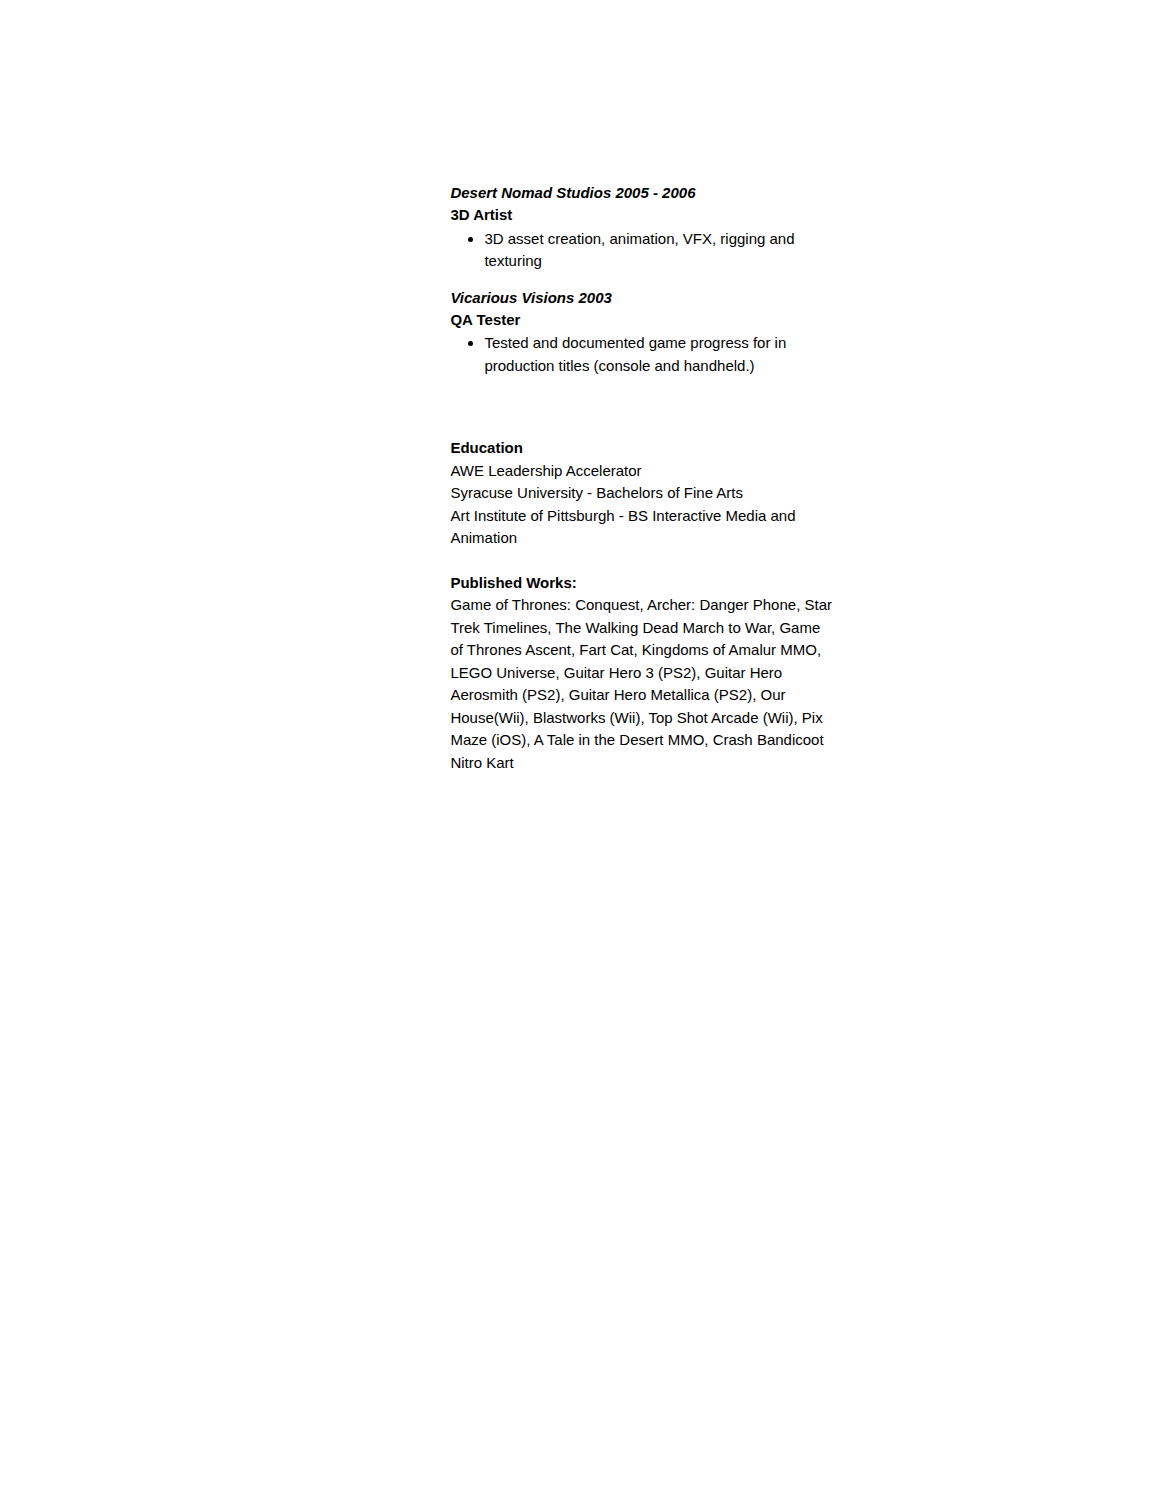Desert Nomad Studios 2005 - 2006
3D Artist
3D asset creation, animation, VFX, rigging and texturing
Vicarious Visions 2003
QA Tester
Tested and documented game progress for in production titles (console and handheld.)
Education
AWE Leadership Accelerator
Syracuse University - Bachelors of Fine Arts
Art Institute of Pittsburgh - BS Interactive Media and Animation
Published Works:
Game of Thrones: Conquest, Archer: Danger Phone, Star Trek Timelines, The Walking Dead March to War, Game of Thrones Ascent, Fart Cat, Kingdoms of Amalur MMO, LEGO Universe, Guitar Hero 3 (PS2), Guitar Hero Aerosmith (PS2), Guitar Hero Metallica (PS2), Our House(Wii), Blastworks (Wii), Top Shot Arcade (Wii), Pix Maze (iOS), A Tale in the Desert MMO, Crash Bandicoot Nitro Kart